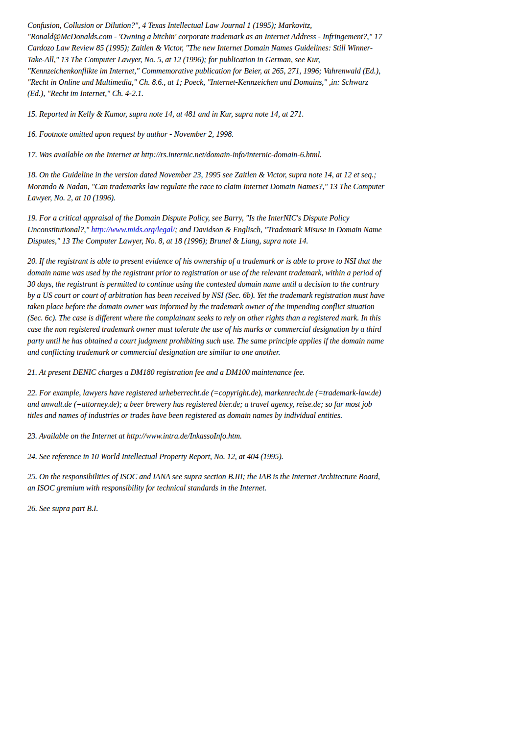Confusion, Collusion or Dilution?", 4 Texas Intellectual Law Journal 1 (1995); Markovitz, "Ronald@McDonalds.com - 'Owning a bitchin' corporate trademark as an Internet Address - Infringement?," 17 Cardozo Law Review 85 (1995); Zaitlen & Victor, "The new Internet Domain Names Guidelines: Still Winner-Take-All," 13 The Computer Lawyer, No. 5, at 12 (1996); for publication in German, see Kur, "Kennzeichenkonflikte im Internet," Commemorative publication for Beier, at 265, 271, 1996; Vahrenwald (Ed.), "Recht in Online und Multimedia," Ch. 8.6., at 1; Poeck, "Internet-Kennzeichen und Domains," ,in: Schwarz (Ed.), "Recht im Internet," Ch. 4-2.1.
15. Reported in Kelly & Kumor, supra note 14, at 481 and in Kur, supra note 14, at 271.
16. Footnote omitted upon request by author - November 2, 1998.
17. Was available on the Internet at http://rs.internic.net/domain-info/internic-domain-6.html.
18. On the Guideline in the version dated November 23, 1995 see Zaitlen & Victor, supra note 14, at 12 et seq.; Morando & Nadan, "Can trademarks law regulate the race to claim Internet Domain Names?," 13 The Computer Lawyer, No. 2, at 10 (1996).
19. For a critical appraisal of the Domain Dispute Policy, see Barry, "Is the InterNIC's Dispute Policy Unconstitutional?," http://www.mids.org/legal/; and Davidson & Englisch, "Trademark Misuse in Domain Name Disputes," 13 The Computer Lawyer, No. 8, at 18 (1996); Brunel & Liang, supra note 14.
20. If the registrant is able to present evidence of his ownership of a trademark or is able to prove to NSI that the domain name was used by the registrant prior to registration or use of the relevant trademark, within a period of 30 days, the registrant is permitted to continue using the contested domain name until a decision to the contrary by a US court or court of arbitration has been received by NSI (Sec. 6b). Yet the trademark registration must have taken place before the domain owner was informed by the trademark owner of the impending conflict situation (Sec. 6c). The case is different where the complainant seeks to rely on other rights than a registered mark. In this case the non registered trademark owner must tolerate the use of his marks or commercial designation by a third party until he has obtained a court judgment prohibiting such use. The same principle applies if the domain name and conflicting trademark or commercial designation are similar to one another.
21. At present DENIC charges a DM180 registration fee and a DM100 maintenance fee.
22. For example, lawyers have registered urheberrecht.de (=copyright.de), markenrecht.de (=trademark-law.de) and anwalt.de (=attorney.de); a beer brewery has registered bier.de; a travel agency, reise.de; so far most job titles and names of industries or trades have been registered as domain names by individual entities.
23. Available on the Internet at http://www.intra.de/InkassoInfo.htm.
24. See reference in 10 World Intellectual Property Report, No. 12, at 404 (1995).
25. On the responsibilities of ISOC and IANA see supra section B.III; the IAB is the Internet Architecture Board, an ISOC gremium with responsibility for technical standards in the Internet.
26. See supra part B.I.